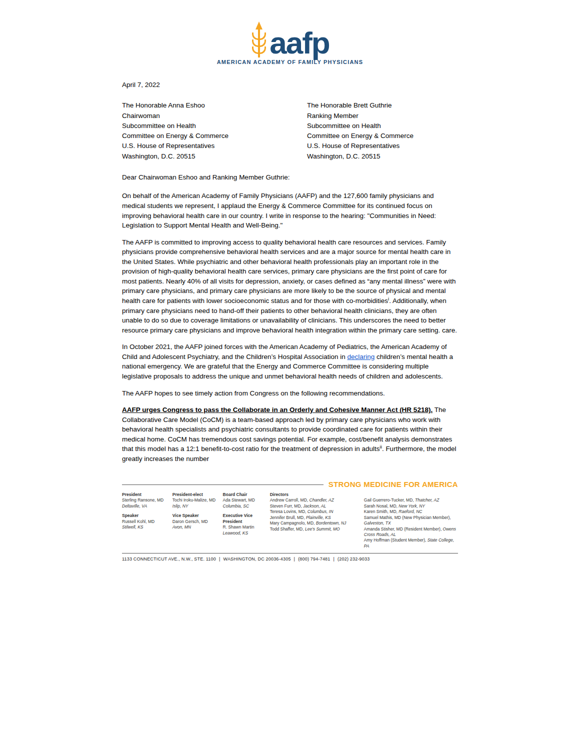aafp
AMERICAN ACADEMY OF FAMILY PHYSICIANS
April 7, 2022
| The Honorable Anna Eshoo Chairwoman Subcommittee on Health Committee on Energy & Commerce U.S. House of Representatives Washington, D.C. 20515 | The Honorable Brett Guthrie Ranking Member Subcommittee on Health Committee on Energy & Commerce U.S. House of Representatives Washington, D.C. 20515 |
Dear Chairwoman Eshoo and Ranking Member Guthrie:
On behalf of the American Academy of Family Physicians (AAFP) and the 127,600 family physicians and medical students we represent, I applaud the Energy & Commerce Committee for its continued focus on improving behavioral health care in our country. I write in response to the hearing: "Communities in Need: Legislation to Support Mental Health and Well-Being."
The AAFP is committed to improving access to quality behavioral health care resources and services. Family physicians provide comprehensive behavioral health services and are a major source for mental health care in the United States. While psychiatric and other behavioral health professionals play an important role in the provision of high-quality behavioral health care services, primary care physicians are the first point of care for most patients. Nearly 40% of all visits for depression, anxiety, or cases defined as “any mental illness” were with primary care physicians, and primary care physicians are more likely to be the source of physical and mental health care for patients with lower socioeconomic status and for those with co-morbiditiesi. Additionally, when primary care physicians need to hand-off their patients to other behavioral health clinicians, they are often unable to do so due to coverage limitations or unavailability of clinicians. This underscores the need to better resource primary care physicians and improve behavioral health integration within the primary care setting. care.
In October 2021, the AAFP joined forces with the American Academy of Pediatrics, the American Academy of Child and Adolescent Psychiatry, and the Children’s Hospital Association in declaring children’s mental health a national emergency. We are grateful that the Energy and Commerce Committee is considering multiple legislative proposals to address the unique and unmet behavioral health needs of children and adolescents.
The AAFP hopes to see timely action from Congress on the following recommendations.
AAFP urges Congress to pass the Collaborate in an Orderly and Cohesive Manner Act (HR 5218). The Collaborative Care Model (CoCM) is a team-based approach led by primary care physicians who work with behavioral health specialists and psychiatric consultants to provide coordinated care for patients within their medical home. CoCM has tremendous cost savings potential. For example, cost/benefit analysis demonstrates that this model has a 12:1 benefit-to-cost ratio for the treatment of depression in adultsii. Furthermore, the model greatly increases the number
STRONG MEDICINE FOR AMERICA
| President Sterling Ransone, MD Deltaville, VA Speaker Russell Kohl, MD Stilwell, KS | President-elect Tochi Iroku-Malize, MD Islip, NY Vice Speaker Daron Gersch, MD Avon, MN | Board Chair Ada Stewart, MD Columbia, SC Executive Vice President R. Shawn Martin Leawood, KS | Directors Andrew Carroll, MD, Chandler, AZ Steven Furr, MD, Jackson, AL Teresa Lovins, MD, Columbus, IN Jennifer Brull, MD, Plainville, KS Mary Campagnolo, MD, Bordentown, NJ Todd Shaffer, MD, Lee’s Summit, MO | Gail Guerrero-Tucker, MD, Thatcher, AZ Sarah Nosal, MD, New York, NY Karen Smith, MD, Raeford, NC Samuel Mathis, MD (New Physician Member), Galveston, TX Amanda Stisher, MD (Resident Member), Owens Cross Roads, AL Amy Hoffman (Student Member), State College, PA |
1133 CONNECTICUT AVE., N.W., STE. 1100|WASHINGTON, DC 20036-4305|(800) 794-7481|(202) 232-9033